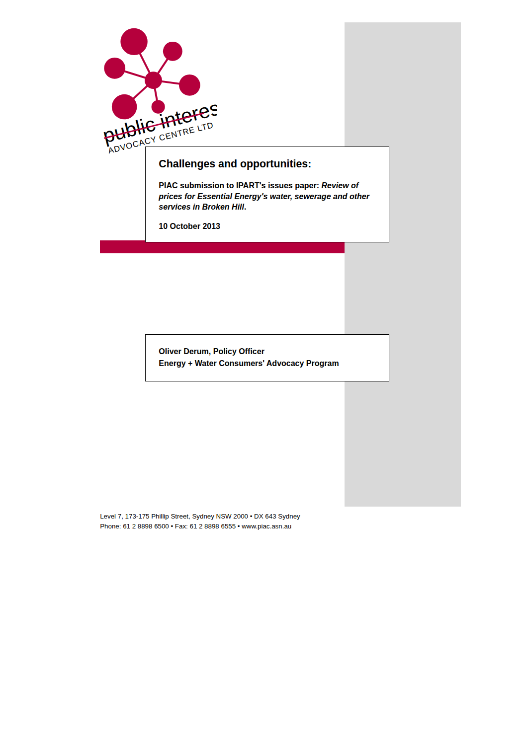public interest ADVOCACY CENTRE LTD
Challenges and opportunities:
PIAC submission to IPART's issues paper: Review of prices for Essential Energy's water, sewerage and other services in Broken Hill.
10 October 2013
Oliver Derum, Policy Officer
Energy + Water Consumers' Advocacy Program
Level 7, 173-175 Phillip Street, Sydney NSW 2000 • DX 643 Sydney
Phone: 61 2 8898 6500 • Fax: 61 2 8898 6555 • www.piac.asn.au